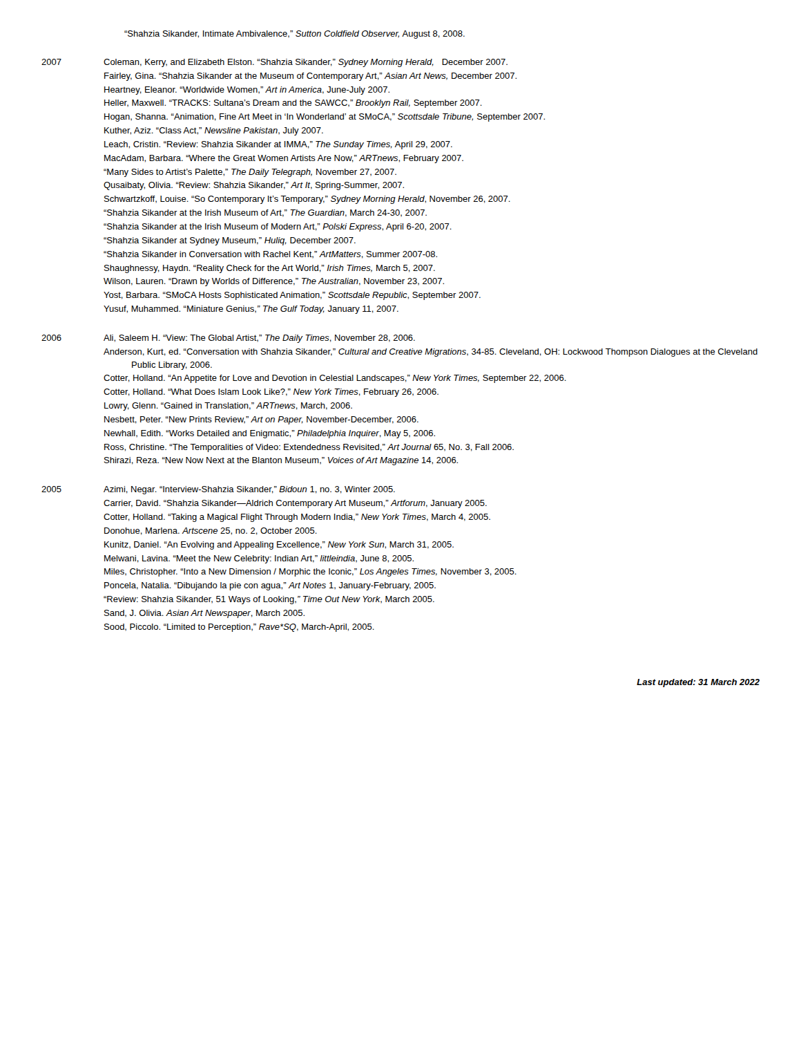“Shahzia Sikander, Intimate Ambivalence,” Sutton Coldfield Observer, August 8, 2008.
2007
Coleman, Kerry, and Elizabeth Elston. “Shahzia Sikander,” Sydney Morning Herald, December 2007.
Fairley, Gina. “Shahzia Sikander at the Museum of Contemporary Art,” Asian Art News, December 2007.
Heartney, Eleanor. “Worldwide Women,” Art in America, June-July 2007.
Heller, Maxwell. “TRACKS: Sultana’s Dream and the SAWCC,” Brooklyn Rail, September 2007.
Hogan, Shanna. “Animation, Fine Art Meet in ‘In Wonderland’ at SMoCA,” Scottsdale Tribune, September 2007.
Kuther, Aziz. “Class Act,” Newsline Pakistan, July 2007.
Leach, Cristin. “Review: Shahzia Sikander at IMMA,” The Sunday Times, April 29, 2007.
MacAdam, Barbara. “Where the Great Women Artists Are Now,” ARTnews, February 2007.
“Many Sides to Artist’s Palette,” The Daily Telegraph, November 27, 2007.
Qusaibaty, Olivia. “Review: Shahzia Sikander,” Art It, Spring-Summer, 2007.
Schwartzkoff, Louise. “So Contemporary It’s Temporary,” Sydney Morning Herald, November 26, 2007.
“Shahzia Sikander at the Irish Museum of Art,” The Guardian, March 24-30, 2007.
“Shahzia Sikander at the Irish Museum of Modern Art,” Polski Express, April 6-20, 2007.
“Shahzia Sikander at Sydney Museum,” Huliq, December 2007.
“Shahzia Sikander in Conversation with Rachel Kent,” ArtMatters, Summer 2007-08.
Shaughnessy, Haydn. “Reality Check for the Art World,” Irish Times, March 5, 2007.
Wilson, Lauren. “Drawn by Worlds of Difference,” The Australian, November 23, 2007.
Yost, Barbara. “SMoCA Hosts Sophisticated Animation,” Scottsdale Republic, September 2007.
Yusuf, Muhammed. “Miniature Genius,” The Gulf Today, January 11, 2007.
2006
Ali, Saleem H. “View: The Global Artist,” The Daily Times, November 28, 2006.
Anderson, Kurt, ed. “Conversation with Shahzia Sikander,” Cultural and Creative Migrations, 34-85. Cleveland, OH: Lockwood Thompson Dialogues at the Cleveland Public Library, 2006.
Cotter, Holland. “An Appetite for Love and Devotion in Celestial Landscapes,” New York Times, September 22, 2006.
Cotter, Holland. “What Does Islam Look Like?,” New York Times, February 26, 2006.
Lowry, Glenn. “Gained in Translation,” ARTnews, March, 2006.
Nesbett, Peter. “New Prints Review,” Art on Paper, November-December, 2006.
Newhall, Edith. “Works Detailed and Enigmatic,” Philadelphia Inquirer, May 5, 2006.
Ross, Christine. “The Temporalities of Video: Extendedness Revisited,” Art Journal 65, No. 3, Fall 2006.
Shirazi, Reza. “New Now Next at the Blanton Museum,” Voices of Art Magazine 14, 2006.
2005
Azimi, Negar. “Interview-Shahzia Sikander,” Bidoun 1, no. 3, Winter 2005.
Carrier, David. “Shahzia Sikander—Aldrich Contemporary Art Museum,” Artforum, January 2005.
Cotter, Holland. “Taking a Magical Flight Through Modern India,” New York Times, March 4, 2005.
Donohue, Marlena. Artscene 25, no. 2, October 2005.
Kunitz, Daniel. “An Evolving and Appealing Excellence,” New York Sun, March 31, 2005.
Melwani, Lavina. “Meet the New Celebrity: Indian Art,” littleindia, June 8, 2005.
Miles, Christopher. “Into a New Dimension / Morphic the Iconic,” Los Angeles Times, November 3, 2005.
Poncela, Natalia. “Dibujando la pie con agua,” Art Notes 1, January-February, 2005.
“Review: Shahzia Sikander, 51 Ways of Looking,” Time Out New York, March 2005.
Sand, J. Olivia. Asian Art Newspaper, March 2005.
Sood, Piccolo. “Limited to Perception,” Rave*SQ, March-April, 2005.
Last updated: 31 March 2022